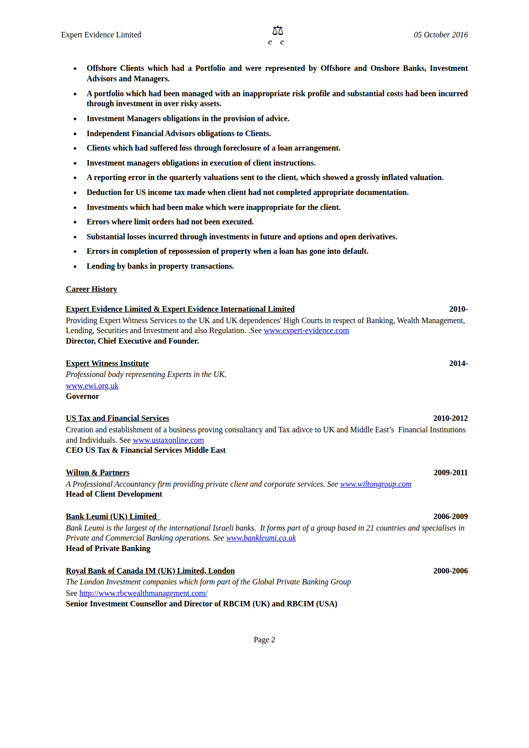Expert Evidence Limited
⚖
e e
05 October 2016
Offshore Clients which had a Portfolio and were represented by Offshore and Onshore Banks, Investment Advisors and Managers.
A portfolio which had been managed with an inappropriate risk profile and substantial costs had been incurred through investment in over risky assets.
Investment Managers obligations in the provision of advice.
Independent Financial Advisors obligations to Clients.
Clients which had suffered loss through foreclosure of a loan arrangement.
Investment managers obligations in execution of client instructions.
A reporting error in the quarterly valuations sent to the client, which showed a grossly inflated valuation.
Deduction for US income tax made when client had not completed appropriate documentation.
Investments which had been make which were inappropriate for the client.
Errors where limit orders had not been executed.
Substantial losses incurred through investments in future and options and open derivatives.
Errors in completion of repossession of property when a loan has gone into default.
Lending by banks in property transactions.
Career History
Expert Evidence Limited & Expert Evidence International Limited 2010-
Providing Expert Witness Services to the UK and UK dependences' High Courts in respect of Banking, Wealth Management, Lending, Securities and Investment and also Regulation. .See www.expert-evidence.com
Director, Chief Executive and Founder.
Expert Witness Institute 2014-
Professional body representing Experts in the UK.
www.ewi.org.uk
Governor
US Tax and Financial Services 2010-2012
Creation and establishment of a business proving consultancy and Tax adivce to UK and Middle East’s Financial Institutions and Individuals. See www.ustaxonline.com
CEO US Tax & Financial Services Middle East
Wilton & Partners 2009-2011
A Professional Accountancy firm providing private client and corporate services. See www.wiltongroup.com
Head of Client Development
Bank Leumi (UK) Limited 2006-2009
Bank Leumi is the largest of the international Israeli banks. It forms part of a group based in 21 countries and specialises in Private and Commercial Banking operations. See www.bankleumi.co.uk
Head of Private Banking
Royal Bank of Canada IM (UK) Limited, London 2000-2006
The London Investment companies which form part of the Global Private Banking Group
See http://www.rbcwealthmanagement.com/
Senior Investment Counsellor and Director of RBCIM (UK) and RBCIM (USA)
Page 2